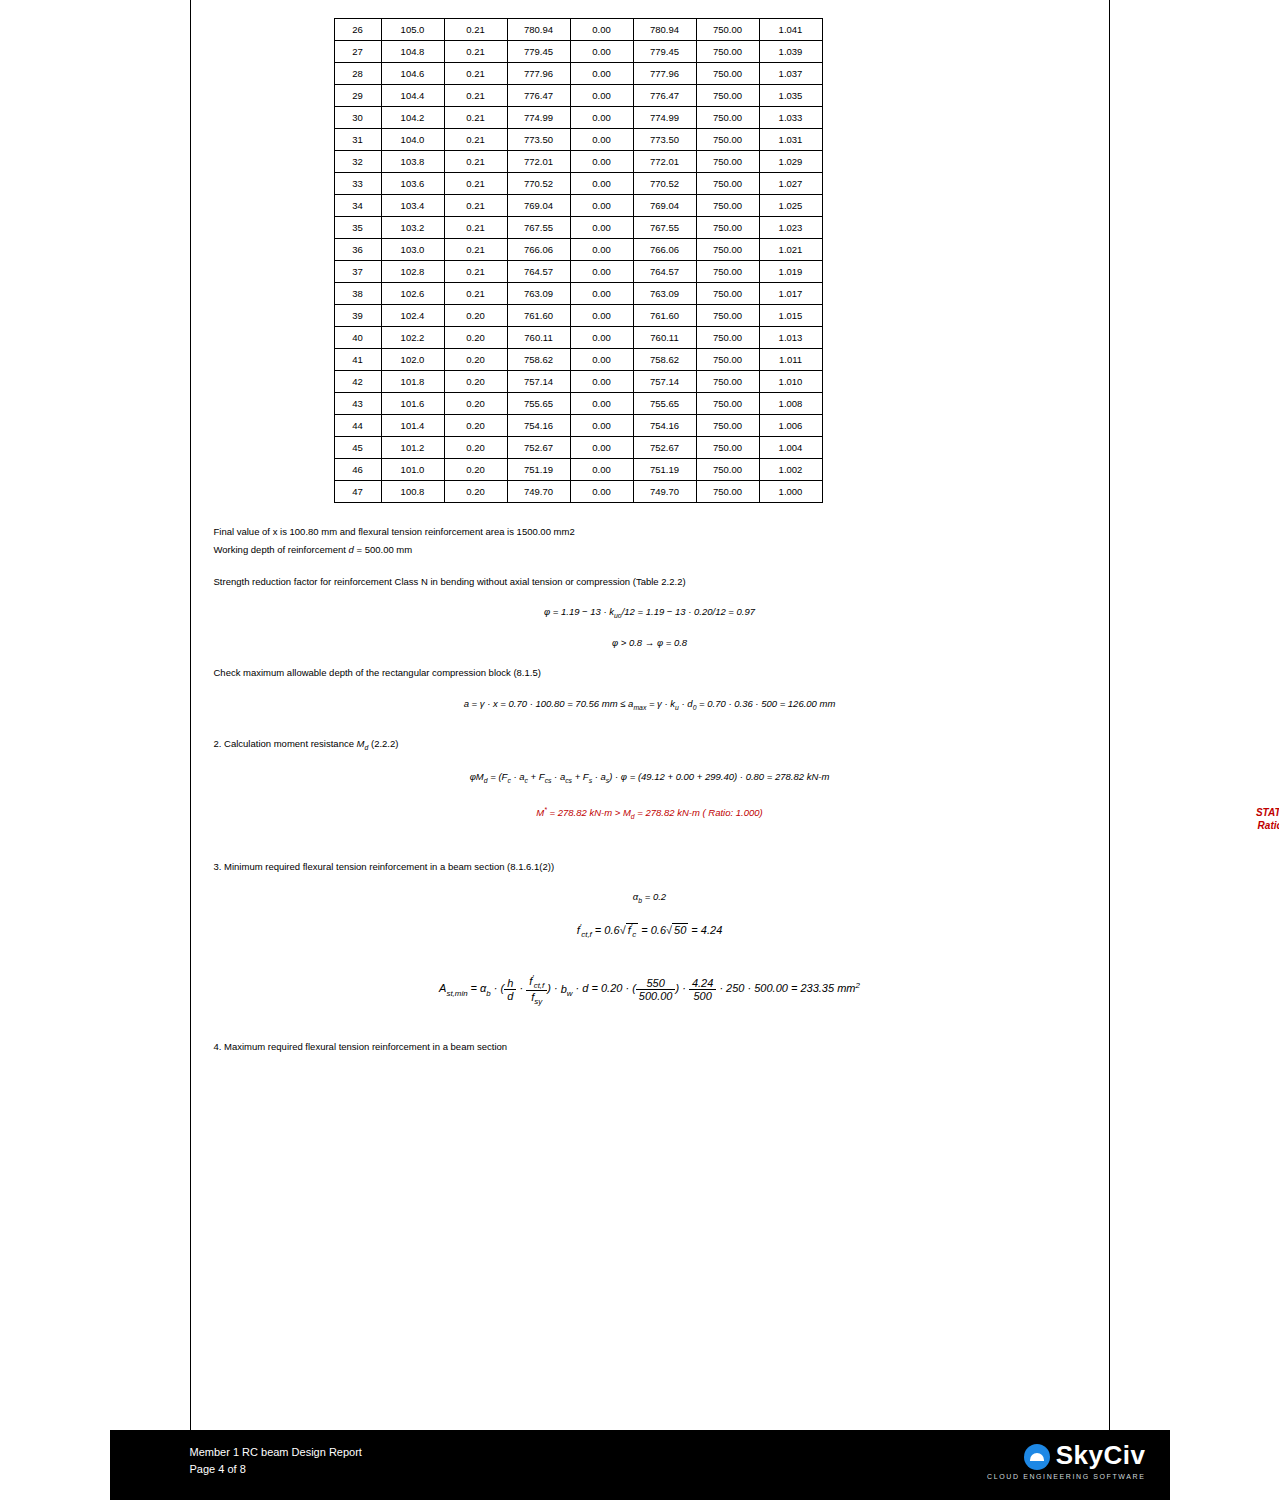| 26 | 105.0 | 0.21 | 780.94 | 0.00 | 780.94 | 750.00 | 1.041 |
| 27 | 104.8 | 0.21 | 779.45 | 0.00 | 779.45 | 750.00 | 1.039 |
| 28 | 104.6 | 0.21 | 777.96 | 0.00 | 777.96 | 750.00 | 1.037 |
| 29 | 104.4 | 0.21 | 776.47 | 0.00 | 776.47 | 750.00 | 1.035 |
| 30 | 104.2 | 0.21 | 774.99 | 0.00 | 774.99 | 750.00 | 1.033 |
| 31 | 104.0 | 0.21 | 773.50 | 0.00 | 773.50 | 750.00 | 1.031 |
| 32 | 103.8 | 0.21 | 772.01 | 0.00 | 772.01 | 750.00 | 1.029 |
| 33 | 103.6 | 0.21 | 770.52 | 0.00 | 770.52 | 750.00 | 1.027 |
| 34 | 103.4 | 0.21 | 769.04 | 0.00 | 769.04 | 750.00 | 1.025 |
| 35 | 103.2 | 0.21 | 767.55 | 0.00 | 767.55 | 750.00 | 1.023 |
| 36 | 103.0 | 0.21 | 766.06 | 0.00 | 766.06 | 750.00 | 1.021 |
| 37 | 102.8 | 0.21 | 764.57 | 0.00 | 764.57 | 750.00 | 1.019 |
| 38 | 102.6 | 0.21 | 763.09 | 0.00 | 763.09 | 750.00 | 1.017 |
| 39 | 102.4 | 0.20 | 761.60 | 0.00 | 761.60 | 750.00 | 1.015 |
| 40 | 102.2 | 0.20 | 760.11 | 0.00 | 760.11 | 750.00 | 1.013 |
| 41 | 102.0 | 0.20 | 758.62 | 0.00 | 758.62 | 750.00 | 1.011 |
| 42 | 101.8 | 0.20 | 757.14 | 0.00 | 757.14 | 750.00 | 1.010 |
| 43 | 101.6 | 0.20 | 755.65 | 0.00 | 755.65 | 750.00 | 1.008 |
| 44 | 101.4 | 0.20 | 754.16 | 0.00 | 754.16 | 750.00 | 1.006 |
| 45 | 101.2 | 0.20 | 752.67 | 0.00 | 752.67 | 750.00 | 1.004 |
| 46 | 101.0 | 0.20 | 751.19 | 0.00 | 751.19 | 750.00 | 1.002 |
| 47 | 100.8 | 0.20 | 749.70 | 0.00 | 749.70 | 750.00 | 1.000 |
Final value of x is 100.80 mm and flexural tension reinforcement area is 1500.00 mm2
Working depth of reinforcement d = 500.00 mm
Strength reduction factor for reinforcement Class N in bending without axial tension or compression (Table 2.2.2)
φ = 1.19 − 13 · kuo/12 = 1.19 − 13 · 0.20/12 = 0.97
φ > 0.8 → φ = 0.8
Check maximum allowable depth of the rectangular compression block (8.1.5)
a = γ · x = 0.70 · 100.80 = 70.56 mm ≤ amax = γ · ku · d0 = 0.70 · 0.36 · 500 = 126.00 mm
2. Calculation moment resistance Md (2.2.2)
φMd = (Fc · ac + Fcs · acs + Fs · as) · φ = (49.12 + 0.00 + 299.40) · 0.80 = 278.82 kN-m
M* = 278.82 kN-m > Md = 278.82 kN-m ( Ratio: 1.000) STATUS NG!
Ratio: 1.000
3. Minimum required flexural tension reinforcement in a beam section (8.1.6.1(2))
αb = 0.2
f′ct,f = 0.6√f′c = 0.6√50 = 4.24
Ast,min = αb · (hd · f′ct,f fsy) · bw · d = 0.20 · (550500.00) · 4.24500 · 250 · 500.00 = 233.35 mm2
4. Maximum required flexural tension reinforcement in a beam section
Member 1 RC beam Design Report
Page 4 of 8
SkyCiv
CLOUD ENGINEERING SOFTWARE